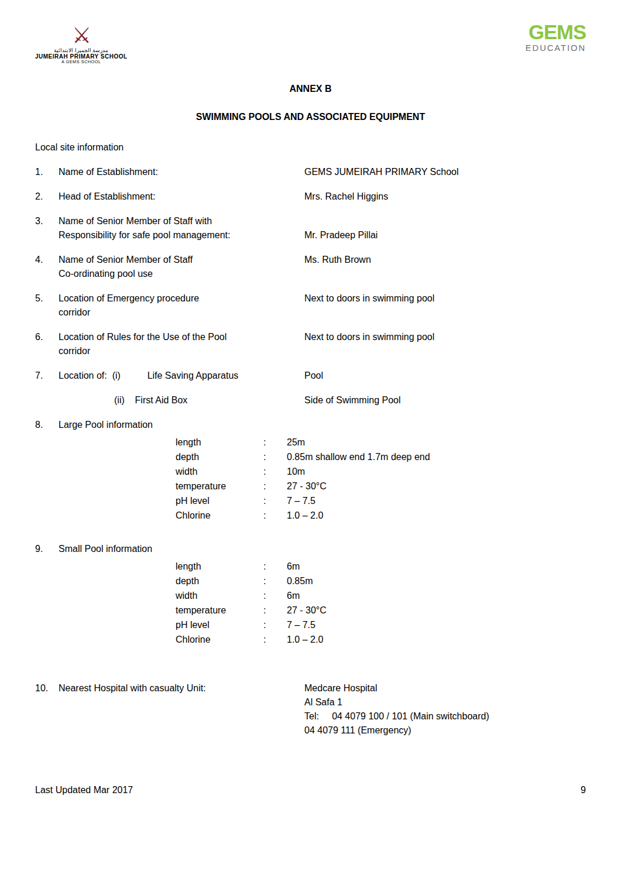⚔
مدرسة الجميرا الابتدائية
JUMEIRAH PRIMARY SCHOOL
A GEMS SCHOOL
GEMS
EDUCATION
ANNEX B
SWIMMING POOLS AND ASSOCIATED EQUIPMENT
Local site information
| 1. | Name of Establishment: | GEMS JUMEIRAH PRIMARY School |
| 2. | Head of Establishment: | Mrs. Rachel Higgins |
| 3. | Name of Senior Member of Staff with Responsibility for safe pool management: | Mr. Pradeep Pillai |
| 4. | Name of Senior Member of Staff Co-ordinating pool use | Ms. Ruth Brown |
| 5. | Location of Emergency procedure corridor | Next to doors in swimming pool |
| 6. | Location of Rules for the Use of the Pool corridor | Next to doors in swimming pool |
| 7. | Location of: (i) Life Saving Apparatus | Pool |
| | (ii) First Aid Box | Side of Swimming Pool |
| 8. | Large Pool information / length / : / 25m / / depth / : / 0.85m shallow end 1.7m deep end / / width / : / 10m / / temperature / : / 27 - 30°C / / pH level / : / 7 – 7.5 / / Chlorine / : / 1.0 – 2.0 / |
| 9. | Small Pool information / length / : / 6m / / depth / : / 0.85m / / width / : / 6m / / temperature / : / 27 - 30°C / / pH level / : / 7 – 7.5 / / Chlorine / : / 1.0 – 2.0 / |
| 10. | Nearest Hospital with casualty Unit: | Medcare Hospital Al Safa 1 Tel: 04 4079 100 / 101 (Main switchboard) 04 4079 111 (Emergency) |
Last Updated Mar 2017
9